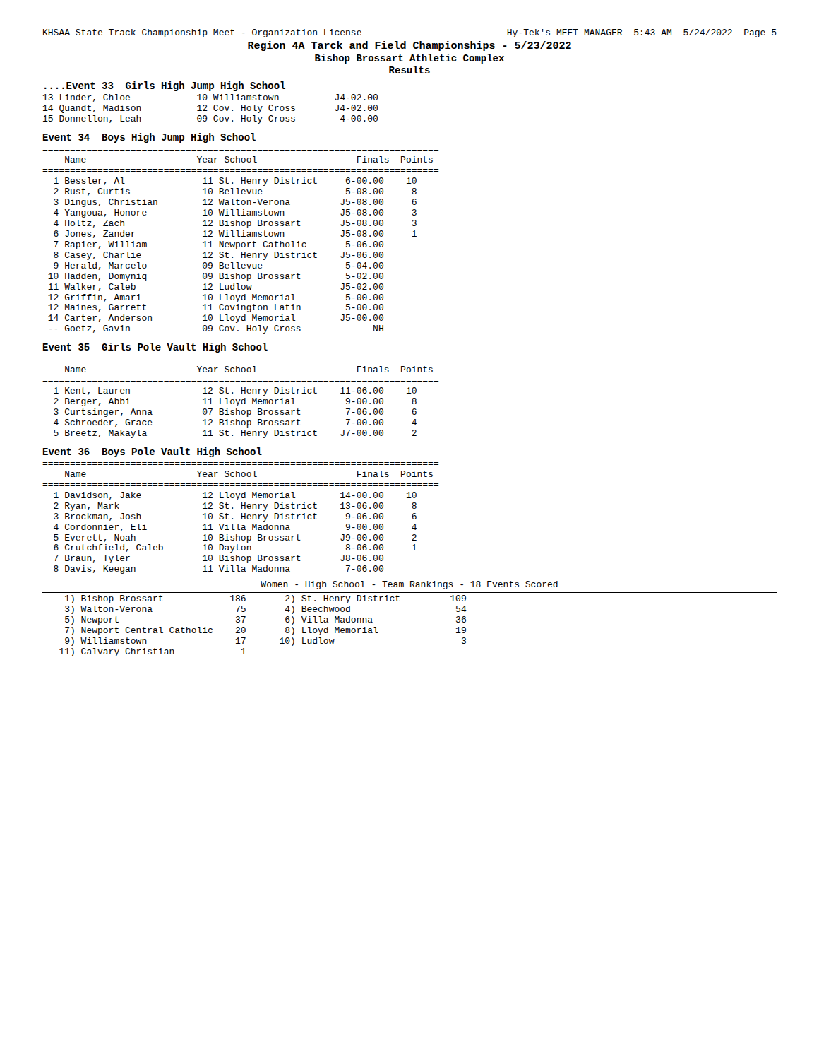KHSAA State Track Championship Meet - Organization License
Hy-Tek's MEET MANAGER 5:43 AM 5/24/2022 Page 5
Region 4A Tarck and Field Championships - 5/23/2022
Bishop Brossart Athletic Complex
Results
....Event 33 Girls High Jump High School
13 Linder, Chloe            10 Williamstown          J4-02.00
14 Quandt, Madison          12 Cov. Holy Cross       J4-02.00
15 Donnellon, Leah          09 Cov. Holy Cross        4-00.00
Event 34 Boys High Jump High School
========================================================================
    Name                    Year School                  Finals  Points
========================================================================
  1 Bessler, Al              11 St. Henry District     6-00.00    10
  2 Rust, Curtis             10 Bellevue               5-08.00     8
  3 Dingus, Christian        12 Walton-Verona         J5-08.00     6
  4 Yangoua, Honore          10 Williamstown          J5-08.00     3
  4 Holtz, Zach              12 Bishop Brossart       J5-08.00     3
  6 Jones, Zander            12 Williamstown          J5-08.00     1
  7 Rapier, William          11 Newport Catholic       5-06.00
  8 Casey, Charlie           12 St. Henry District    J5-06.00
  9 Herald, Marcelo          09 Bellevue               5-04.00
 10 Hadden, Domyniq          09 Bishop Brossart        5-02.00
 11 Walker, Caleb            12 Ludlow                J5-02.00
 12 Griffin, Amari           10 Lloyd Memorial         5-00.00
 12 Maines, Garrett          11 Covington Latin        5-00.00
 14 Carter, Anderson         10 Lloyd Memorial        J5-00.00
 -- Goetz, Gavin             09 Cov. Holy Cross             NH
Event 35 Girls Pole Vault High School
========================================================================
    Name                    Year School                  Finals  Points
========================================================================
  1 Kent, Lauren             12 St. Henry District    11-06.00    10
  2 Berger, Abbi             11 Lloyd Memorial         9-00.00     8
  3 Curtsinger, Anna         07 Bishop Brossart        7-06.00     6
  4 Schroeder, Grace         12 Bishop Brossart        7-00.00     4
  5 Breetz, Makayla          11 St. Henry District    J7-00.00     2
Event 36 Boys Pole Vault High School
========================================================================
    Name                    Year School                  Finals  Points
========================================================================
  1 Davidson, Jake           12 Lloyd Memorial        14-00.00    10
  2 Ryan, Mark               12 St. Henry District    13-06.00     8
  3 Brockman, Josh           10 St. Henry District     9-06.00     6
  4 Cordonnier, Eli          11 Villa Madonna          9-00.00     4
  5 Everett, Noah            10 Bishop Brossart       J9-00.00     2
  6 Crutchfield, Caleb       10 Dayton                 8-06.00     1
  7 Braun, Tyler             10 Bishop Brossart       J8-06.00
  8 Davis, Keegan            11 Villa Madonna          7-06.00
Women - High School - Team Rankings - 18 Events Scored
    1) Bishop Brossart            186       2) St. Henry District         109
    3) Walton-Verona               75       4) Beechwood                   54
    5) Newport                     37       6) Villa Madonna               36
    7) Newport Central Catholic    20       8) Lloyd Memorial              19
    9) Williamstown                17      10) Ludlow                       3
   11) Calvary Christian            1